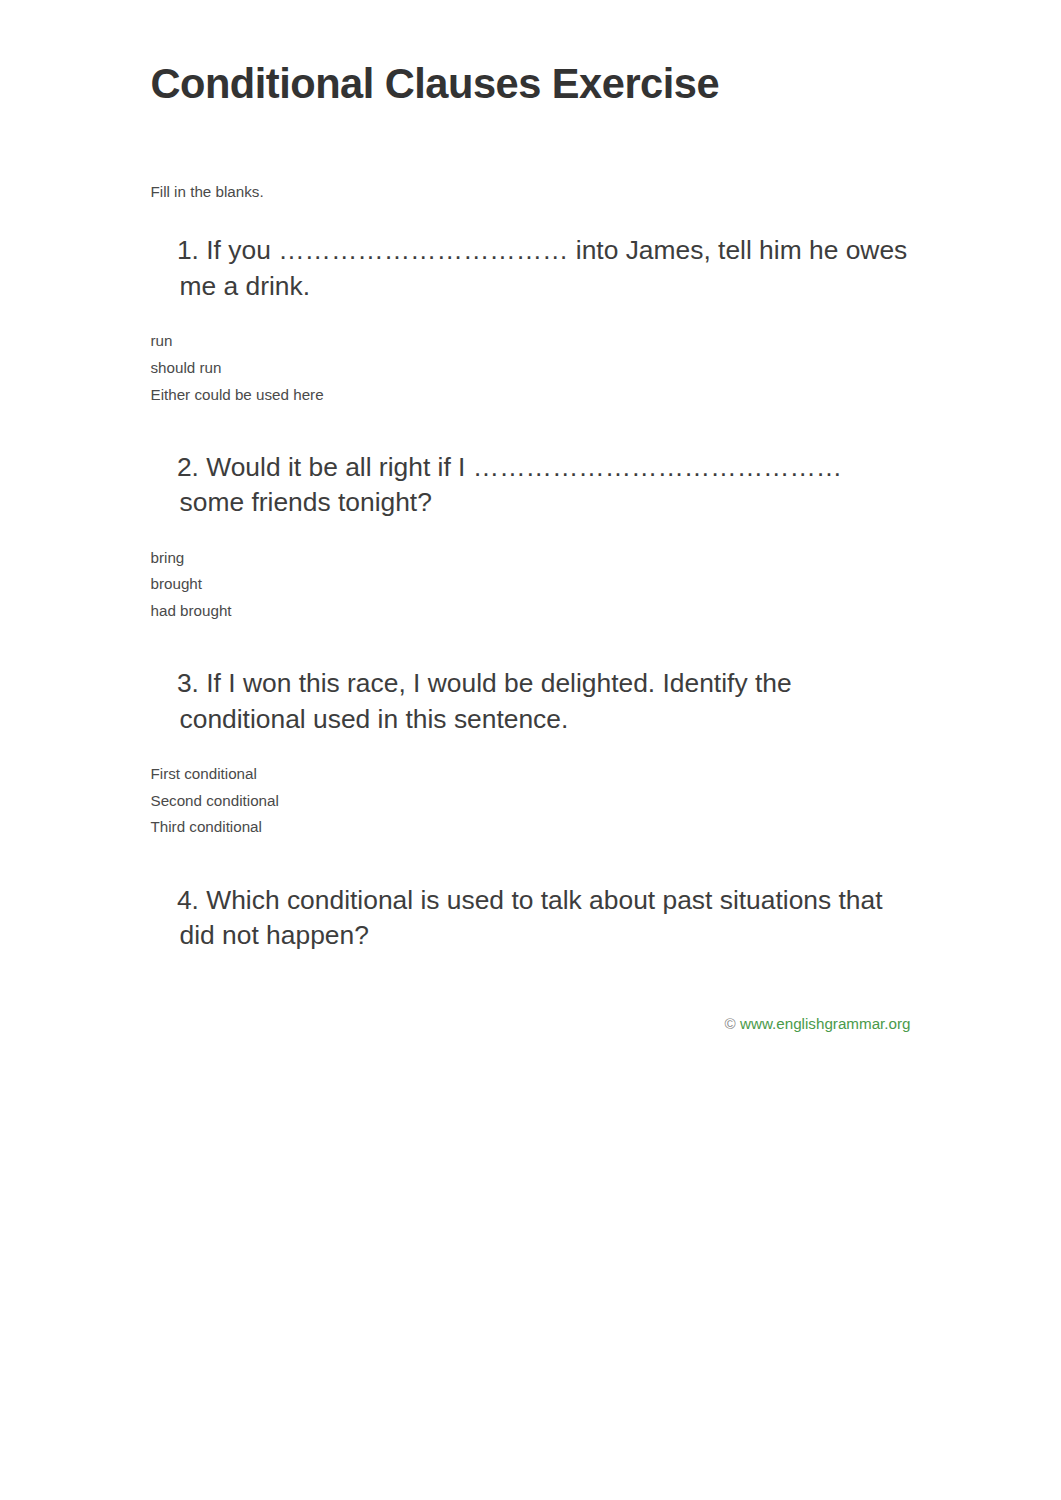Conditional Clauses Exercise
Fill in the blanks.
If you …………………………… into James, tell him he owes me a drink.
run
should run
Either could be used here
Would it be all right if I …………………………………… some friends tonight?
bring
brought
had brought
If I won this race, I would be delighted. Identify the conditional used in this sentence.
First conditional
Second conditional
Third conditional
Which conditional is used to talk about past situations that did not happen?
© www.englishgrammar.org